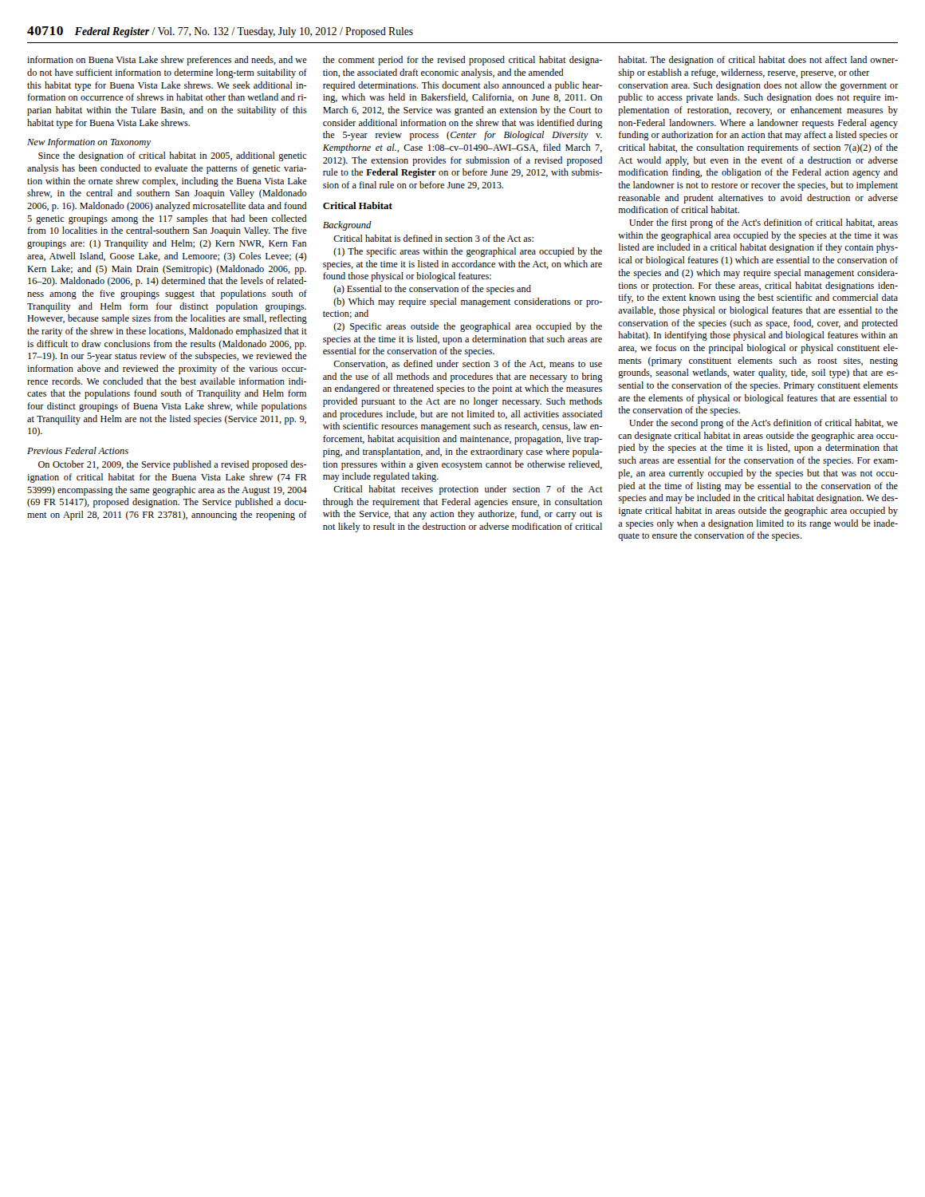40710 Federal Register / Vol. 77, No. 132 / Tuesday, July 10, 2012 / Proposed Rules
information on Buena Vista Lake shrew preferences and needs, and we do not have sufficient information to determine long-term suitability of this habitat type for Buena Vista Lake shrews. We seek additional information on occurrence of shrews in habitat other than wetland and riparian habitat within the Tulare Basin, and on the suitability of this habitat type for Buena Vista Lake shrews.
New Information on Taxonomy
Since the designation of critical habitat in 2005, additional genetic analysis has been conducted to evaluate the patterns of genetic variation within the ornate shrew complex, including the Buena Vista Lake shrew, in the central and southern San Joaquin Valley (Maldonado 2006, p. 16). Maldonado (2006) analyzed microsatellite data and found 5 genetic groupings among the 117 samples that had been collected from 10 localities in the central-southern San Joaquin Valley. The five groupings are: (1) Tranquility and Helm; (2) Kern NWR, Kern Fan area, Atwell Island, Goose Lake, and Lemoore; (3) Coles Levee; (4) Kern Lake; and (5) Main Drain (Semitropic) (Maldonado 2006, pp. 16–20). Maldonado (2006, p. 14) determined that the levels of relatedness among the five groupings suggest that populations south of Tranquility and Helm form four distinct population groupings. However, because sample sizes from the localities are small, reflecting the rarity of the shrew in these locations, Maldonado emphasized that it is difficult to draw conclusions from the results (Maldonado 2006, pp. 17–19). In our 5-year status review of the subspecies, we reviewed the information above and reviewed the proximity of the various occurrence records. We concluded that the best available information indicates that the populations found south of Tranquility and Helm form four distinct groupings of Buena Vista Lake shrew, while populations at Tranquility and Helm are not the listed species (Service 2011, pp. 9, 10).
Previous Federal Actions
On October 21, 2009, the Service published a revised proposed designation of critical habitat for the Buena Vista Lake shrew (74 FR 53999) encompassing the same geographic area as the August 19, 2004 (69 FR 51417), proposed designation. The Service published a document on April 28, 2011 (76 FR 23781), announcing the reopening of the comment period for the revised proposed critical habitat designation, the associated draft economic analysis, and the amended
required determinations. This document also announced a public hearing, which was held in Bakersfield, California, on June 8, 2011. On March 6, 2012, the Service was granted an extension by the Court to consider additional information on the shrew that was identified during the 5-year review process (Center for Biological Diversity v. Kempthorne et al., Case 1:08–cv–01490–AWI–GSA, filed March 7, 2012). The extension provides for submission of a revised proposed rule to the Federal Register on or before June 29, 2012, with submission of a final rule on or before June 29, 2013.
Critical Habitat
Background
Critical habitat is defined in section 3 of the Act as:
(1) The specific areas within the geographical area occupied by the species, at the time it is listed in accordance with the Act, on which are found those physical or biological features:
(a) Essential to the conservation of the species and
(b) Which may require special management considerations or protection; and
(2) Specific areas outside the geographical area occupied by the species at the time it is listed, upon a determination that such areas are essential for the conservation of the species.
Conservation, as defined under section 3 of the Act, means to use and the use of all methods and procedures that are necessary to bring an endangered or threatened species to the point at which the measures provided pursuant to the Act are no longer necessary. Such methods and procedures include, but are not limited to, all activities associated with scientific resources management such as research, census, law enforcement, habitat acquisition and maintenance, propagation, live trapping, and transplantation, and, in the extraordinary case where population pressures within a given ecosystem cannot be otherwise relieved, may include regulated taking.
Critical habitat receives protection under section 7 of the Act through the requirement that Federal agencies ensure, in consultation with the Service, that any action they authorize, fund, or carry out is not likely to result in the destruction or adverse modification of critical habitat. The designation of critical habitat does not affect land ownership or establish a refuge, wilderness, reserve, preserve, or other
conservation area. Such designation does not allow the government or public to access private lands. Such designation does not require implementation of restoration, recovery, or enhancement measures by non-Federal landowners. Where a landowner requests Federal agency funding or authorization for an action that may affect a listed species or critical habitat, the consultation requirements of section 7(a)(2) of the Act would apply, but even in the event of a destruction or adverse modification finding, the obligation of the Federal action agency and the landowner is not to restore or recover the species, but to implement reasonable and prudent alternatives to avoid destruction or adverse modification of critical habitat.
Under the first prong of the Act's definition of critical habitat, areas within the geographical area occupied by the species at the time it was listed are included in a critical habitat designation if they contain physical or biological features (1) which are essential to the conservation of the species and (2) which may require special management considerations or protection. For these areas, critical habitat designations identify, to the extent known using the best scientific and commercial data available, those physical or biological features that are essential to the conservation of the species (such as space, food, cover, and protected habitat). In identifying those physical and biological features within an area, we focus on the principal biological or physical constituent elements (primary constituent elements such as roost sites, nesting grounds, seasonal wetlands, water quality, tide, soil type) that are essential to the conservation of the species. Primary constituent elements are the elements of physical or biological features that are essential to the conservation of the species.
Under the second prong of the Act's definition of critical habitat, we can designate critical habitat in areas outside the geographic area occupied by the species at the time it is listed, upon a determination that such areas are essential for the conservation of the species. For example, an area currently occupied by the species but that was not occupied at the time of listing may be essential to the conservation of the species and may be included in the critical habitat designation. We designate critical habitat in areas outside the geographic area occupied by a species only when a designation limited to its range would be inadequate to ensure the conservation of the species.